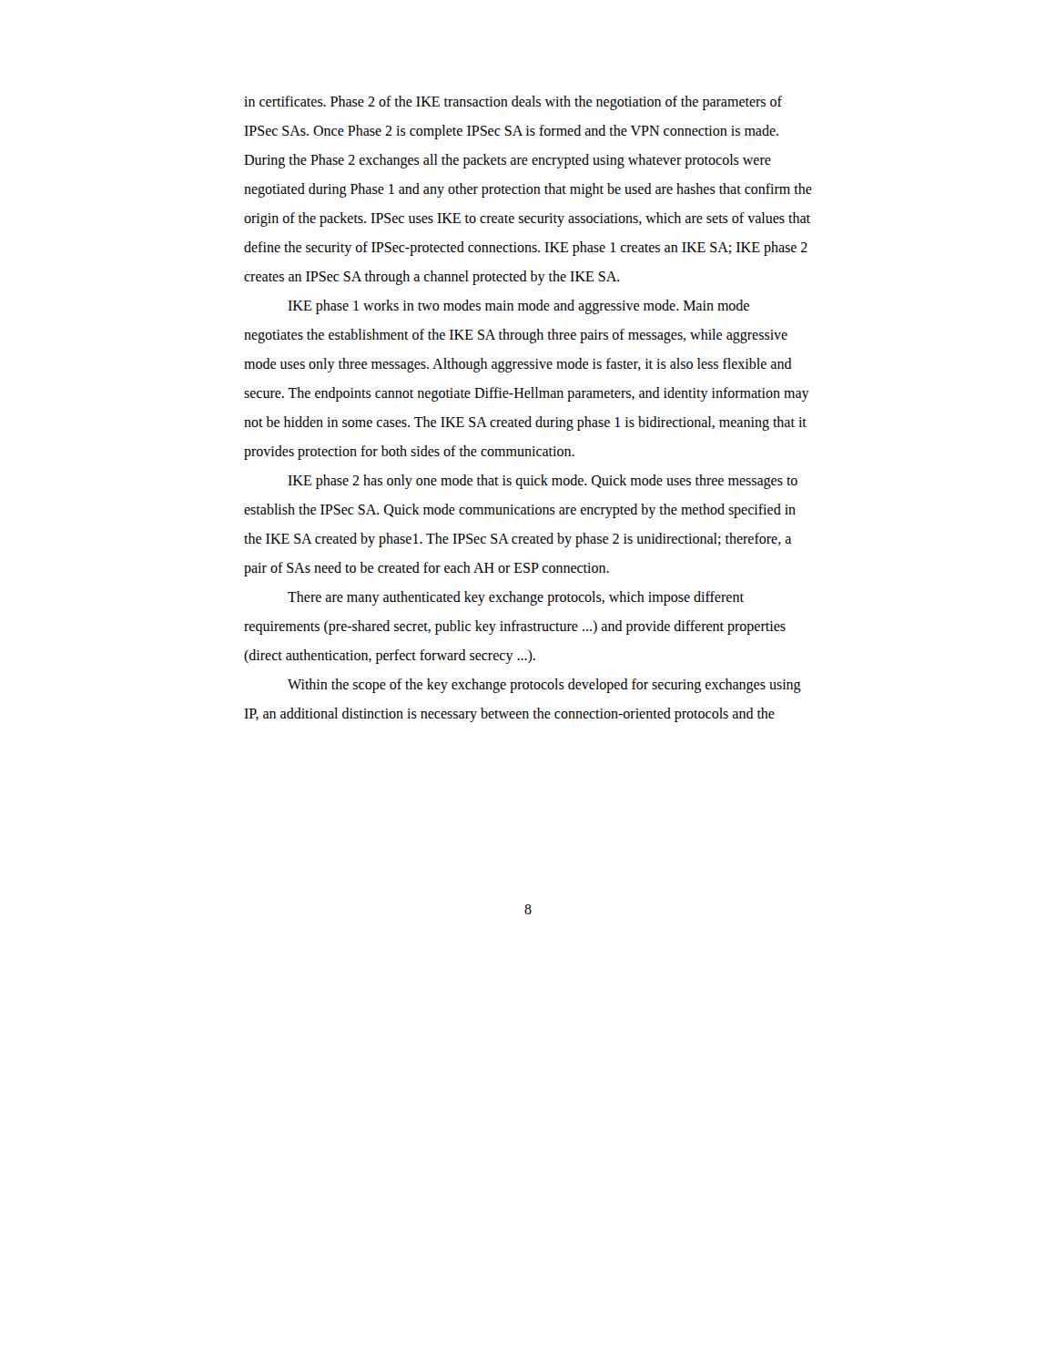in certificates. Phase 2 of the IKE transaction deals with the negotiation of the parameters of IPSec SAs. Once Phase 2 is complete IPSec SA is formed and the VPN connection is made. During the Phase 2 exchanges all the packets are encrypted using whatever protocols were negotiated during Phase 1 and any other protection that might be used are hashes that confirm the origin of the packets. IPSec uses IKE to create security associations, which are sets of values that define the security of IPSec-protected connections. IKE phase 1 creates an IKE SA; IKE phase 2 creates an IPSec SA through a channel protected by the IKE SA.
IKE phase 1 works in two modes main mode and aggressive mode. Main mode negotiates the establishment of the IKE SA through three pairs of messages, while aggressive mode uses only three messages. Although aggressive mode is faster, it is also less flexible and secure. The endpoints cannot negotiate Diffie-Hellman parameters, and identity information may not be hidden in some cases. The IKE SA created during phase 1 is bidirectional, meaning that it provides protection for both sides of the communication.
IKE phase 2 has only one mode that is quick mode. Quick mode uses three messages to establish the IPSec SA. Quick mode communications are encrypted by the method specified in the IKE SA created by phase1. The IPSec SA created by phase 2 is unidirectional; therefore, a pair of SAs need to be created for each AH or ESP connection.
There are many authenticated key exchange protocols, which impose different requirements (pre-shared secret, public key infrastructure ...) and provide different properties (direct authentication, perfect forward secrecy ...).
Within the scope of the key exchange protocols developed for securing exchanges using IP, an additional distinction is necessary between the connection-oriented protocols and the
8